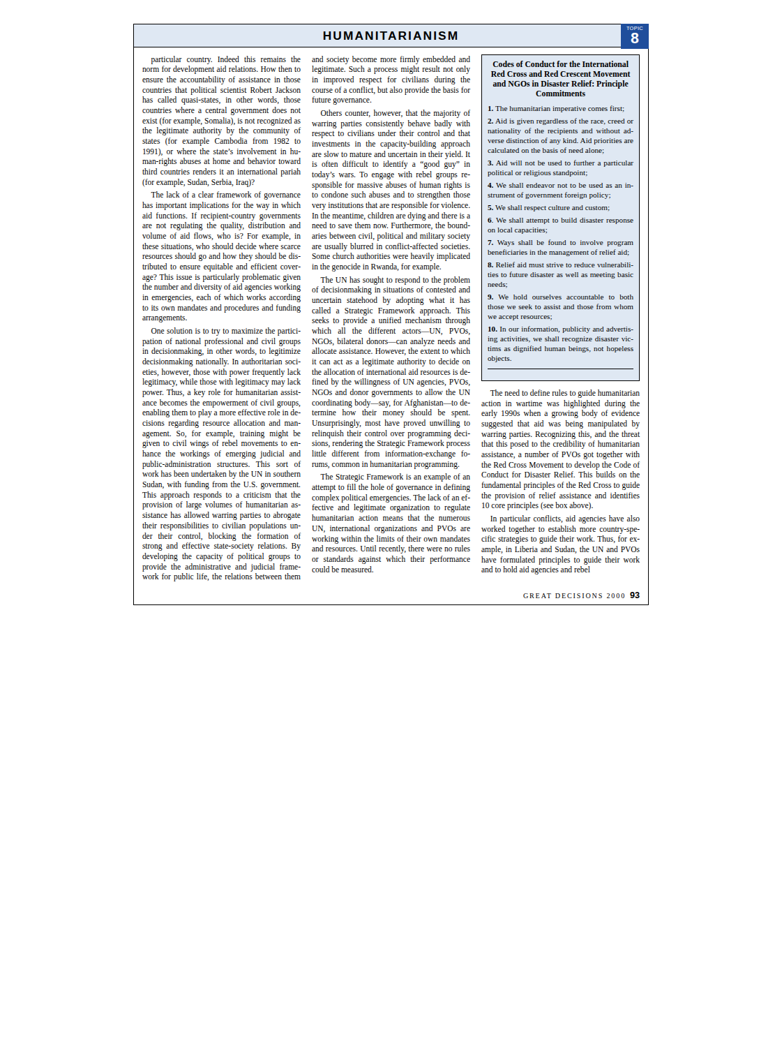HUMANITARIANISM
TOPIC 8
particular country. Indeed this remains the norm for development aid relations. How then to ensure the accountability of assistance in those countries that political scientist Robert Jackson has called quasi-states, in other words, those countries where a central government does not exist (for example, Somalia), is not recognized as the legitimate authority by the community of states (for example Cambodia from 1982 to 1991), or where the state’s involvement in human-rights abuses at home and behavior toward third countries renders it an international pariah (for example, Sudan, Serbia, Iraq)?
The lack of a clear framework of governance has important implications for the way in which aid functions. If recipient-country governments are not regulating the quality, distribution and volume of aid flows, who is? For example, in these situations, who should decide where scarce resources should go and how they should be distributed to ensure equitable and efficient coverage? This issue is particularly problematic given the number and diversity of aid agencies working in emergencies, each of which works according to its own mandates and procedures and funding arrangements.
One solution is to try to maximize the participation of national professional and civil groups in decisionmaking, in other words, to legitimize decisionmaking nationally. In authoritarian societies, however, those with power frequently lack legitimacy, while those with legitimacy may lack power. Thus, a key role for humanitarian assistance becomes the empowerment of civil groups, enabling them to play a more effective role in decisions regarding resource allocation and management. So, for example, training might be given to civil wings of rebel movements to enhance the workings of emerging judicial and public-administration structures. This sort of work has been undertaken by the UN in southern Sudan, with funding from the U.S. government. This approach responds to a criticism that the provision of large volumes of humanitarian assistance has allowed warring parties to abrogate their responsibilities to civilian populations under their control, blocking the formation of strong and effective state-society relations. By developing the capacity of political groups to provide the administrative and judicial framework for public life, the relations between them and society become more firmly embedded and legitimate. Such a process might result not only in improved respect for civilians during the course of a conflict, but also provide the basis for future governance.
Others counter, however, that the majority of warring parties consistently behave badly with respect to civilians under their control and that investments in the capacity-building approach are slow to mature and uncertain in their yield. It is often difficult to identify a “good guy” in today’s wars. To engage with rebel groups responsible for massive abuses of human rights is to condone such abuses and to strengthen those very institutions that are responsible for violence. In the meantime, children are dying and there is a need to save them now. Furthermore, the boundaries between civil, political and military society are usually blurred in conflict-affected societies. Some church authorities were heavily implicated in the genocide in Rwanda, for example.
The UN has sought to respond to the problem of decisionmaking in situations of contested and uncertain statehood by adopting what it has called a Strategic Framework approach. This seeks to provide a unified mechanism through which all the different actors—UN, PVOs, NGOs, bilateral donors—can analyze needs and allocate assistance. However, the extent to which it can act as a legitimate authority to decide on the allocation of international aid resources is defined by the willingness of UN agencies, PVOs, NGOs and donor governments to allow the UN coordinating body—say, for Afghanistan—to determine how their money should be spent. Unsurprisingly, most have proved unwilling to relinquish their control over programming decisions, rendering the Strategic Framework process little different from information-exchange forums, common in humanitarian programming.
The Strategic Framework is an example of an attempt to fill the hole of governance in defining complex political emergencies. The lack of an effective and legitimate organization to regulate humanitarian action means that the numerous UN, international organizations and PVOs are working within the limits of their own mandates and resources. Until recently, there were no rules or standards against which their performance could be measured.
Codes of Conduct for the International Red Cross and Red Crescent Movement and NGOs in Disaster Relief: Principle Commitments
1. The humanitarian imperative comes first;
2. Aid is given regardless of the race, creed or nationality of the recipients and without adverse distinction of any kind. Aid priorities are calculated on the basis of need alone;
3. Aid will not be used to further a particular political or religious standpoint;
4. We shall endeavor not to be used as an instrument of government foreign policy;
5. We shall respect culture and custom;
6. We shall attempt to build disaster response on local capacities;
7. Ways shall be found to involve program beneficiaries in the management of relief aid;
8. Relief aid must strive to reduce vulnerabilities to future disaster as well as meeting basic needs;
9. We hold ourselves accountable to both those we seek to assist and those from whom we accept resources;
10. In our information, publicity and advertising activities, we shall recognize disaster victims as dignified human beings, not hopeless objects.
The need to define rules to guide humanitarian action in wartime was highlighted during the early 1990s when a growing body of evidence suggested that aid was being manipulated by warring parties. Recognizing this, and the threat that this posed to the credibility of humanitarian assistance, a number of PVOs got together with the Red Cross Movement to develop the Code of Conduct for Disaster Relief. This builds on the fundamental principles of the Red Cross to guide the provision of relief assistance and identifies 10 core principles (see box above).
In particular conflicts, aid agencies have also worked together to establish more country-specific strategies to guide their work. Thus, for example, in Liberia and Sudan, the UN and PVOs have formulated principles to guide their work and to hold aid agencies and rebel
GREAT DECISIONS 200093